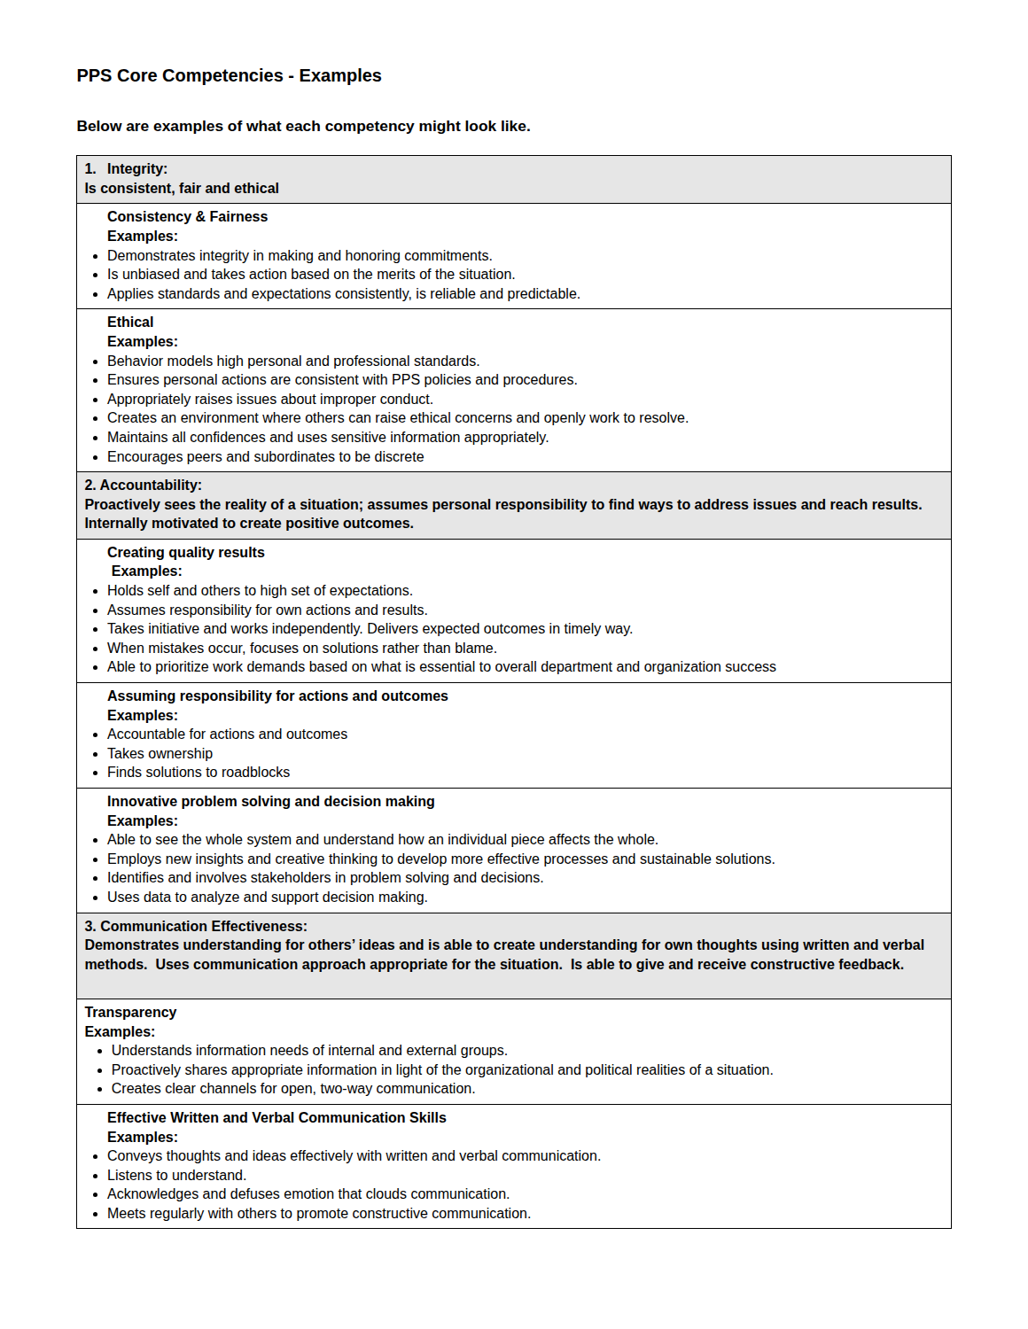PPS Core Competencies - Examples
Below are examples of what each competency might look like.
| 1. Integrity: Is consistent, fair and ethical |
| Consistency & Fairness Examples: Demonstrates integrity in making and honoring commitments. Is unbiased and takes action based on the merits of the situation. Applies standards and expectations consistently, is reliable and predictable. |
| Ethical Examples: Behavior models high personal and professional standards. Ensures personal actions are consistent with PPS policies and procedures. Appropriately raises issues about improper conduct. Creates an environment where others can raise ethical concerns and openly work to resolve. Maintains all confidences and uses sensitive information appropriately. Encourages peers and subordinates to be discrete |
| 2. Accountability: Proactively sees the reality of a situation; assumes personal responsibility to find ways to address issues and reach results. Internally motivated to create positive outcomes. |
| Creating quality results Examples: Holds self and others to high set of expectations. Assumes responsibility for own actions and results. Takes initiative and works independently. Delivers expected outcomes in timely way. When mistakes occur, focuses on solutions rather than blame. Able to prioritize work demands based on what is essential to overall department and organization success |
| Assuming responsibility for actions and outcomes Examples: Accountable for actions and outcomes Takes ownership Finds solutions to roadblocks |
| Innovative problem solving and decision making Examples: Able to see the whole system and understand how an individual piece affects the whole. Employs new insights and creative thinking to develop more effective processes and sustainable solutions. Identifies and involves stakeholders in problem solving and decisions. Uses data to analyze and support decision making. |
| 3. Communication Effectiveness: Demonstrates understanding for others’ ideas and is able to create understanding for own thoughts using written and verbal methods. Uses communication approach appropriate for the situation. Is able to give and receive constructive feedback. |
| Transparency Examples: Understands information needs of internal and external groups. Proactively shares appropriate information in light of the organizational and political realities of a situation. Creates clear channels for open, two-way communication. |
| Effective Written and Verbal Communication Skills Examples: Conveys thoughts and ideas effectively with written and verbal communication. Listens to understand. Acknowledges and defuses emotion that clouds communication. Meets regularly with others to promote constructive communication. |